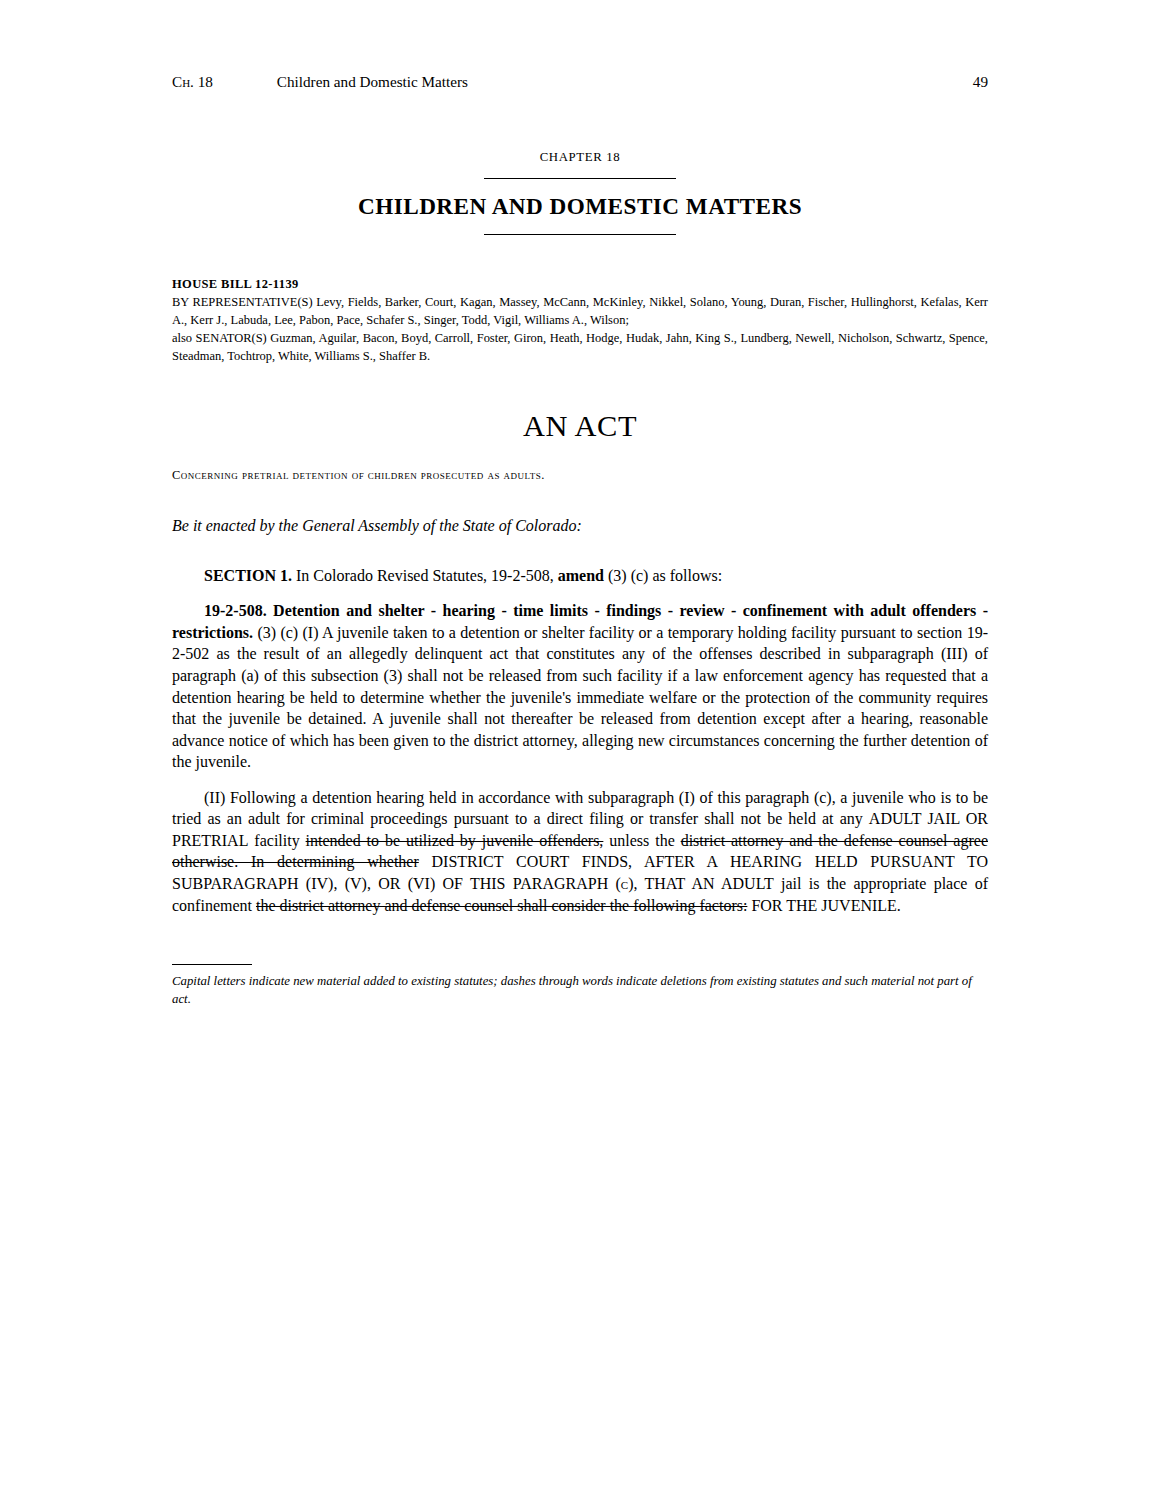Ch. 18 Children and Domestic Matters 49
CHAPTER 18
CHILDREN AND DOMESTIC MATTERS
HOUSE BILL 12-1139
BY REPRESENTATIVE(S) Levy, Fields, Barker, Court, Kagan, Massey, McCann, McKinley, Nikkel, Solano, Young, Duran, Fischer, Hullinghorst, Kefalas, Kerr A., Kerr J., Labuda, Lee, Pabon, Pace, Schafer S., Singer, Todd, Vigil, Williams A., Wilson;
also SENATOR(S) Guzman, Aguilar, Bacon, Boyd, Carroll, Foster, Giron, Heath, Hodge, Hudak, Jahn, King S., Lundberg, Newell, Nicholson, Schwartz, Spence, Steadman, Tochtrop, White, Williams S., Shaffer B.
AN ACT
Concerning pretrial detention of children prosecuted as adults.
Be it enacted by the General Assembly of the State of Colorado:
SECTION 1. In Colorado Revised Statutes, 19-2-508, amend (3) (c) as follows:
19-2-508. Detention and shelter - hearing - time limits - findings - review - confinement with adult offenders - restrictions. (3) (c) (I) A juvenile taken to a detention or shelter facility or a temporary holding facility pursuant to section 19-2-502 as the result of an allegedly delinquent act that constitutes any of the offenses described in subparagraph (III) of paragraph (a) of this subsection (3) shall not be released from such facility if a law enforcement agency has requested that a detention hearing be held to determine whether the juvenile's immediate welfare or the protection of the community requires that the juvenile be detained. A juvenile shall not thereafter be released from detention except after a hearing, reasonable advance notice of which has been given to the district attorney, alleging new circumstances concerning the further detention of the juvenile.
(II) Following a detention hearing held in accordance with subparagraph (I) of this paragraph (c), a juvenile who is to be tried as an adult for criminal proceedings pursuant to a direct filing or transfer shall not be held at any ADULT JAIL OR PRETRIAL facility intended to be utilized by juvenile offenders, unless the district attorney and the defense counsel agree otherwise. In determining whether DISTRICT COURT FINDS, AFTER A HEARING HELD PURSUANT TO SUBPARAGRAPH (IV), (V), OR (VI) OF THIS PARAGRAPH (c), THAT AN ADULT jail is the appropriate place of confinement the district attorney and defense counsel shall consider the following factors: FOR THE JUVENILE.
Capital letters indicate new material added to existing statutes; dashes through words indicate deletions from existing statutes and such material not part of act.